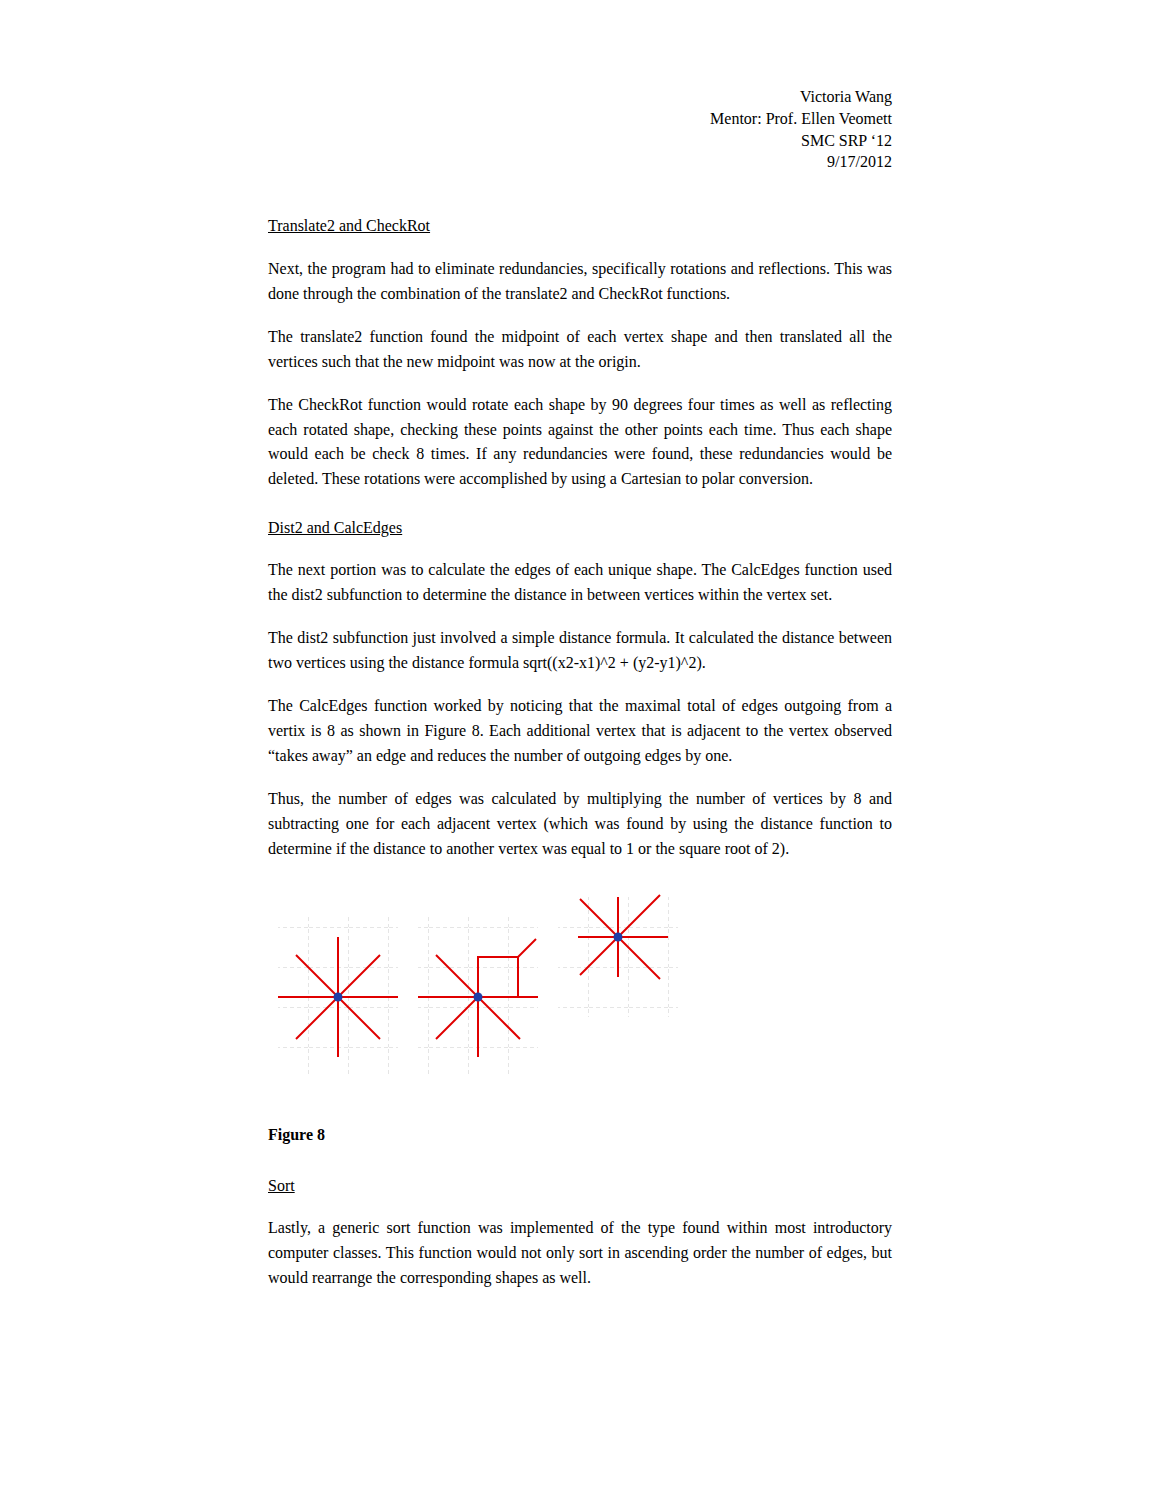Victoria Wang
Mentor: Prof. Ellen Veomett
SMC SRP ‘12
9/17/2012
Translate2 and CheckRot
Next, the program had to eliminate redundancies, specifically rotations and reflections. This was done through the combination of the translate2 and CheckRot functions.
The translate2 function found the midpoint of each vertex shape and then translated all the vertices such that the new midpoint was now at the origin.
The CheckRot function would rotate each shape by 90 degrees four times as well as reflecting each rotated shape, checking these points against the other points each time. Thus each shape would each be check 8 times. If any redundancies were found, these redundancies would be deleted. These rotations were accomplished by using a Cartesian to polar conversion.
Dist2 and CalcEdges
The next portion was to calculate the edges of each unique shape. The CalcEdges function used the dist2 subfunction to determine the distance in between vertices within the vertex set.
The dist2 subfunction just involved a simple distance formula. It calculated the distance between two vertices using the distance formula sqrt((x2-x1)^2 + (y2-y1)^2).
The CalcEdges function worked by noticing that the maximal total of edges outgoing from a vertix is 8 as shown in Figure 8. Each additional vertex that is adjacent to the vertex observed “takes away” an edge and reduces the number of outgoing edges by one.
Thus, the number of edges was calculated by multiplying the number of vertices by 8 and subtracting one for each adjacent vertex (which was found by using the distance function to determine if the distance to another vertex was equal to 1 or the square root of 2).
Figure 8
Sort
Lastly, a generic sort function was implemented of the type found within most introductory computer classes. This function would not only sort in ascending order the number of edges, but would rearrange the corresponding shapes as well.